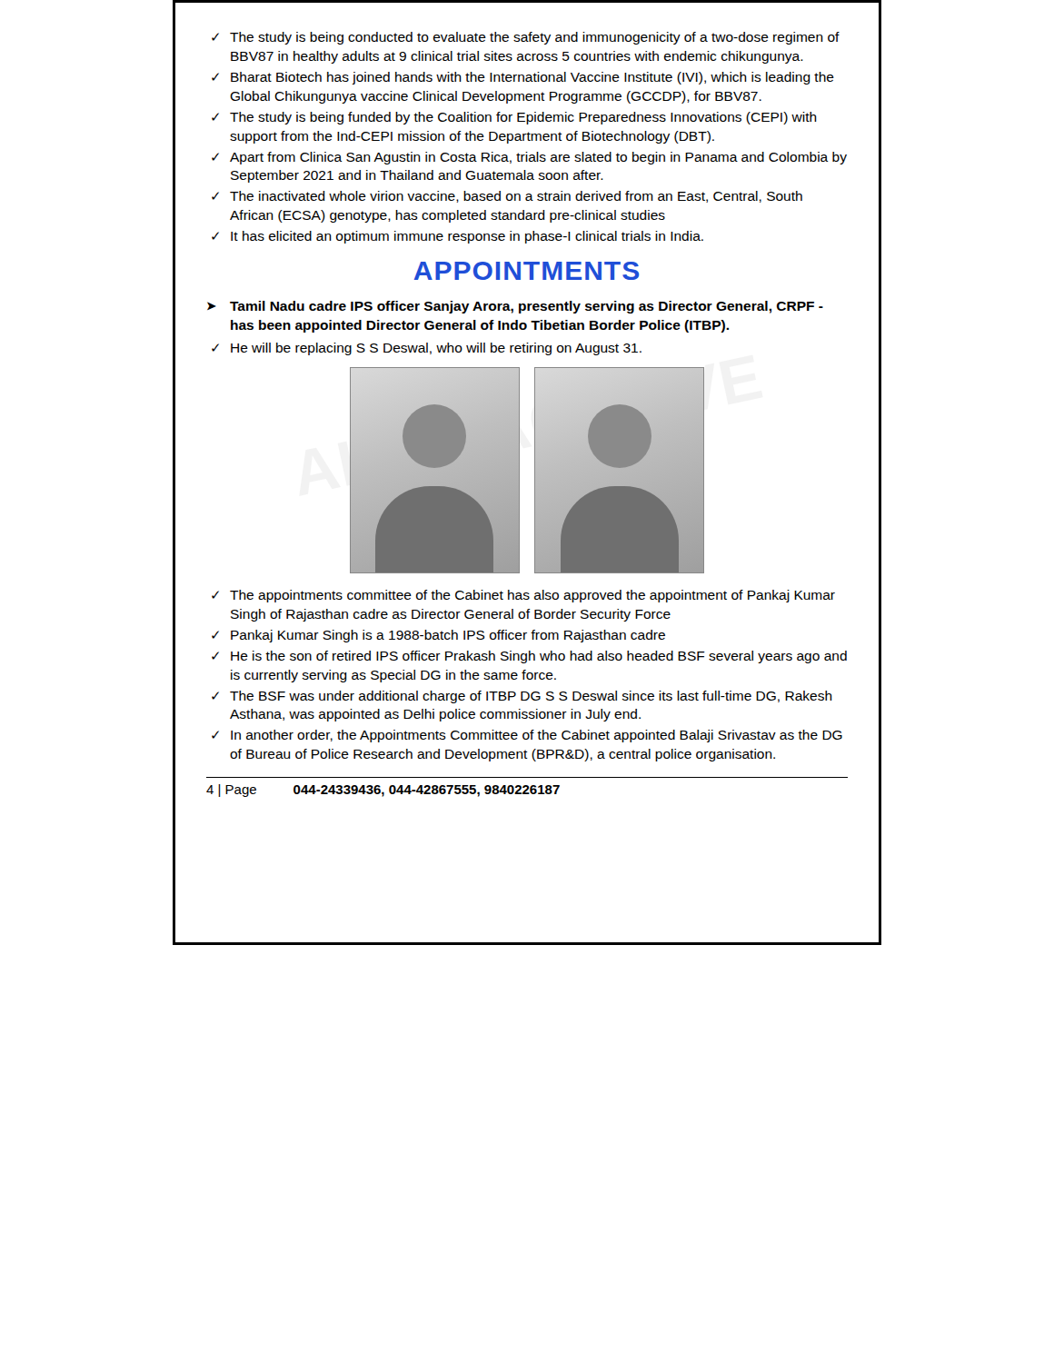AIM & ACHIEVE
The study is being conducted to evaluate the safety and immunogenicity of a two-dose regimen of BBV87 in healthy adults at 9 clinical trial sites across 5 countries with endemic chikungunya.
Bharat Biotech has joined hands with the International Vaccine Institute (IVI), which is leading the Global Chikungunya vaccine Clinical Development Programme (GCCDP), for BBV87.
The study is being funded by the Coalition for Epidemic Preparedness Innovations (CEPI) with support from the Ind-CEPI mission of the Department of Biotechnology (DBT).
Apart from Clinica San Agustin in Costa Rica, trials are slated to begin in Panama and Colombia by September 2021 and in Thailand and Guatemala soon after.
The inactivated whole virion vaccine, based on a strain derived from an East, Central, South African (ECSA) genotype, has completed standard pre-clinical studies
It has elicited an optimum immune response in phase-I clinical trials in India.
APPOINTMENTS
Tamil Nadu cadre IPS officer Sanjay Arora, presently serving as Director General, CRPF - has been appointed Director General of Indo Tibetian Border Police (ITBP).
He will be replacing S S Deswal, who will be retiring on August 31.
The appointments committee of the Cabinet has also approved the appointment of Pankaj Kumar Singh of Rajasthan cadre as Director General of Border Security Force
Pankaj Kumar Singh is a 1988-batch IPS officer from Rajasthan cadre
He is the son of retired IPS officer Prakash Singh who had also headed BSF several years ago and is currently serving as Special DG in the same force.
The BSF was under additional charge of ITBP DG S S Deswal since its last full-time DG, Rakesh Asthana, was appointed as Delhi police commissioner in July end.
In another order, the Appointments Committee of the Cabinet appointed Balaji Srivastav as the DG of Bureau of Police Research and Development (BPR&D), a central police organisation.
4 | Page 044-24339436, 044-42867555, 9840226187